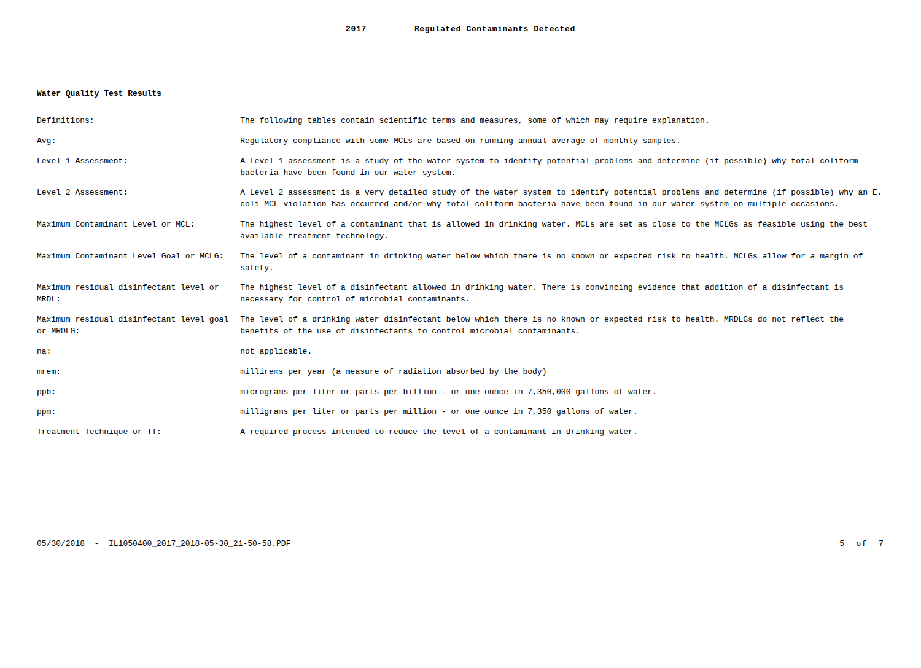2017 Regulated Contaminants Detected
Water Quality Test Results
| Definitions: | The following tables contain scientific terms and measures, some of which may require explanation. |
| Avg: | Regulatory compliance with some MCLs are based on running annual average of monthly samples. |
| Level 1 Assessment: | A Level 1 assessment is a study of the water system to identify potential problems and determine (if possible) why total coliform bacteria have been found in our water system. |
| Level 2 Assessment: | A Level 2 assessment is a very detailed study of the water system to identify potential problems and determine (if possible) why an E. coli MCL violation has occurred and/or why total coliform bacteria have been found in our water system on multiple occasions. |
| Maximum Contaminant Level or MCL: | The highest level of a contaminant that is allowed in drinking water. MCLs are set as close to the MCLGs as feasible using the best available treatment technology. |
| Maximum Contaminant Level Goal or MCLG: | The level of a contaminant in drinking water below which there is no known or expected risk to health. MCLGs allow for a margin of safety. |
| Maximum residual disinfectant level or MRDL: | The highest level of a disinfectant allowed in drinking water. There is convincing evidence that addition of a disinfectant is necessary for control of microbial contaminants. |
| Maximum residual disinfectant level goal or MRDLG: | The level of a drinking water disinfectant below which there is no known or expected risk to health. MRDLGs do not reflect the benefits of the use of disinfectants to control microbial contaminants. |
| na: | not applicable. |
| mrem: | millirems per year (a measure of radiation absorbed by the body) |
| ppb: | micrograms per liter or parts per billion - or one ounce in 7,350,000 gallons of water. |
| ppm: | milligrams per liter or parts per million - or one ounce in 7,350 gallons of water. |
| Treatment Technique or TT: | A required process intended to reduce the level of a contaminant in drinking water. |
05/30/2018 - IL1050400_2017_2018-05-30_21-50-58.PDF
5 of 7